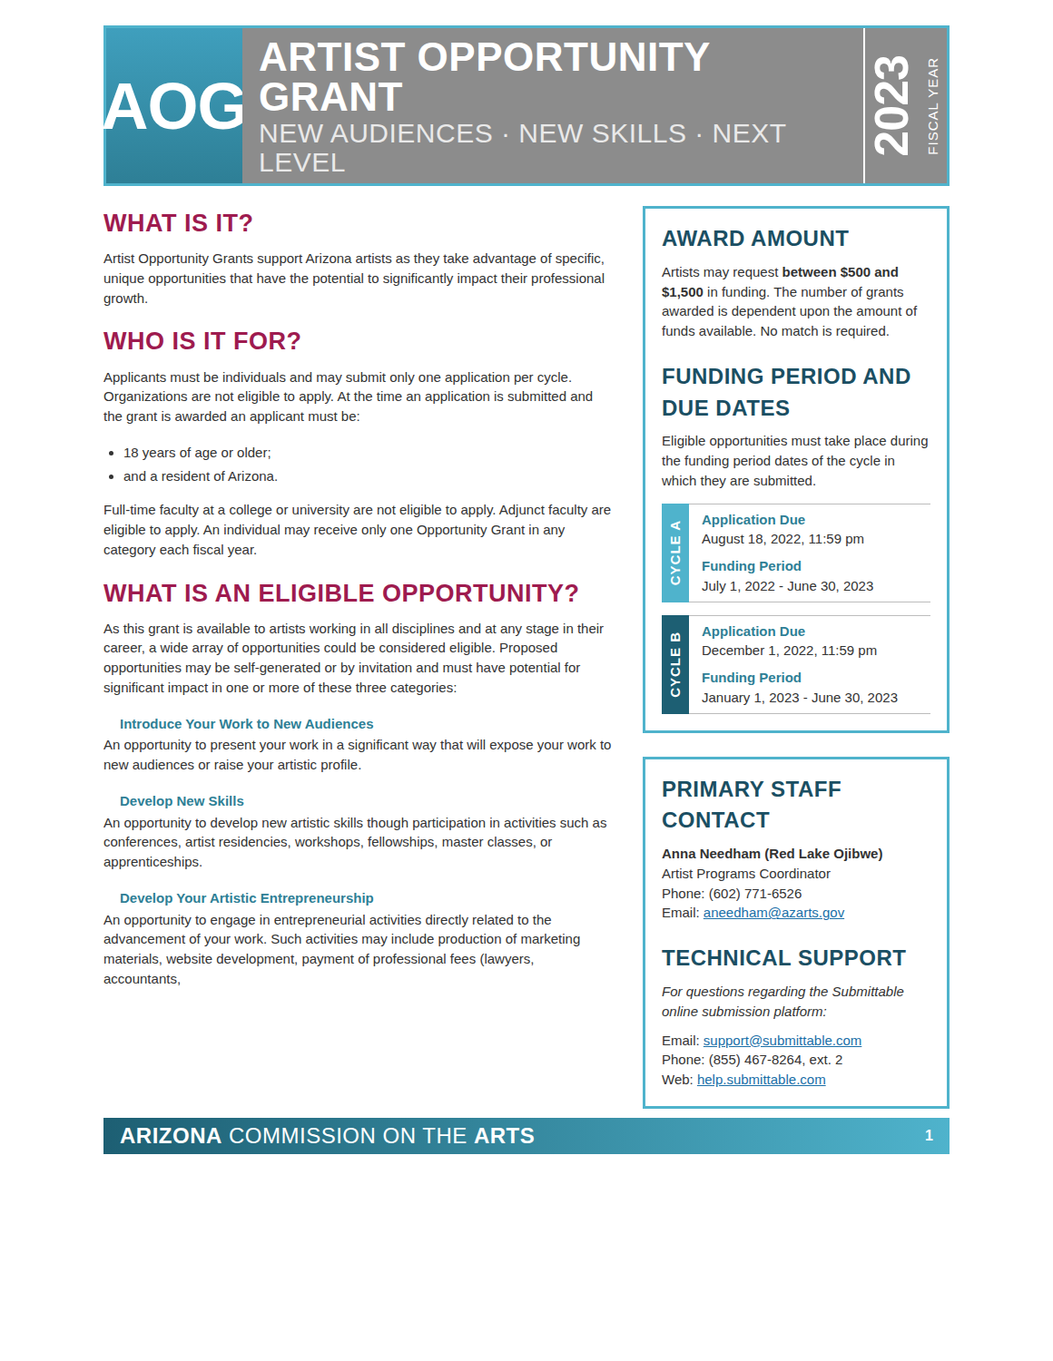AOG
Artist Opportunity Grant
New Audiences · New Skills · Next Level
2023
Fiscal Year
What is it?
Artist Opportunity Grants support Arizona artists as they take advantage of specific, unique opportunities that have the potential to significantly impact their professional growth.
Who is it for?
Applicants must be individuals and may submit only one application per cycle. Organizations are not eligible to apply. At the time an application is submitted and the grant is awarded an applicant must be:
18 years of age or older;
and a resident of Arizona.
Full-time faculty at a college or university are not eligible to apply. Adjunct faculty are eligible to apply. An individual may receive only one Opportunity Grant in any category each fiscal year.
What is an eligible opportunity?
As this grant is available to artists working in all disciplines and at any stage in their career, a wide array of opportunities could be considered eligible. Proposed opportunities may be self-generated or by invitation and must have potential for significant impact in one or more of these three categories:
Introduce Your Work to New Audiences
An opportunity to present your work in a significant way that will expose your work to new audiences or raise your artistic profile.
Develop New Skills
An opportunity to develop new artistic skills though participation in activities such as conferences, artist residencies, workshops, fellowships, master classes, or apprenticeships.
Develop Your Artistic Entrepreneurship
An opportunity to engage in entrepreneurial activities directly related to the advancement of your work. Such activities may include production of marketing materials, website development, payment of professional fees (lawyers, accountants,
Award Amount
Artists may request between $500 and $1,500 in funding. The number of grants awarded is dependent upon the amount of funds available. No match is required.
Funding Period and Due Dates
Eligible opportunities must take place during the funding period dates of the cycle in which they are submitted.
Cycle A
Application Due
August 18, 2022, 11:59 pm
Funding Period
July 1, 2022 - June 30, 2023
Cycle B
Application Due
December 1, 2022, 11:59 pm
Funding Period
January 1, 2023 - June 30, 2023
Primary Staff Contact
Anna Needham (Red Lake Ojibwe)
Artist Programs Coordinator
Phone: (602) 771-6526
Email: aneedham@azarts.gov
Technical Support
For questions regarding the Submittable online submission platform:
Email: support@submittable.com
Phone: (855) 467-8264, ext. 2
Web: help.submittable.com
etc.), and any practice-related capital expenses (like equipment purchases, materials, services, rental fees for equipment or facility, etc.)
Arizona Commission on the Arts
1